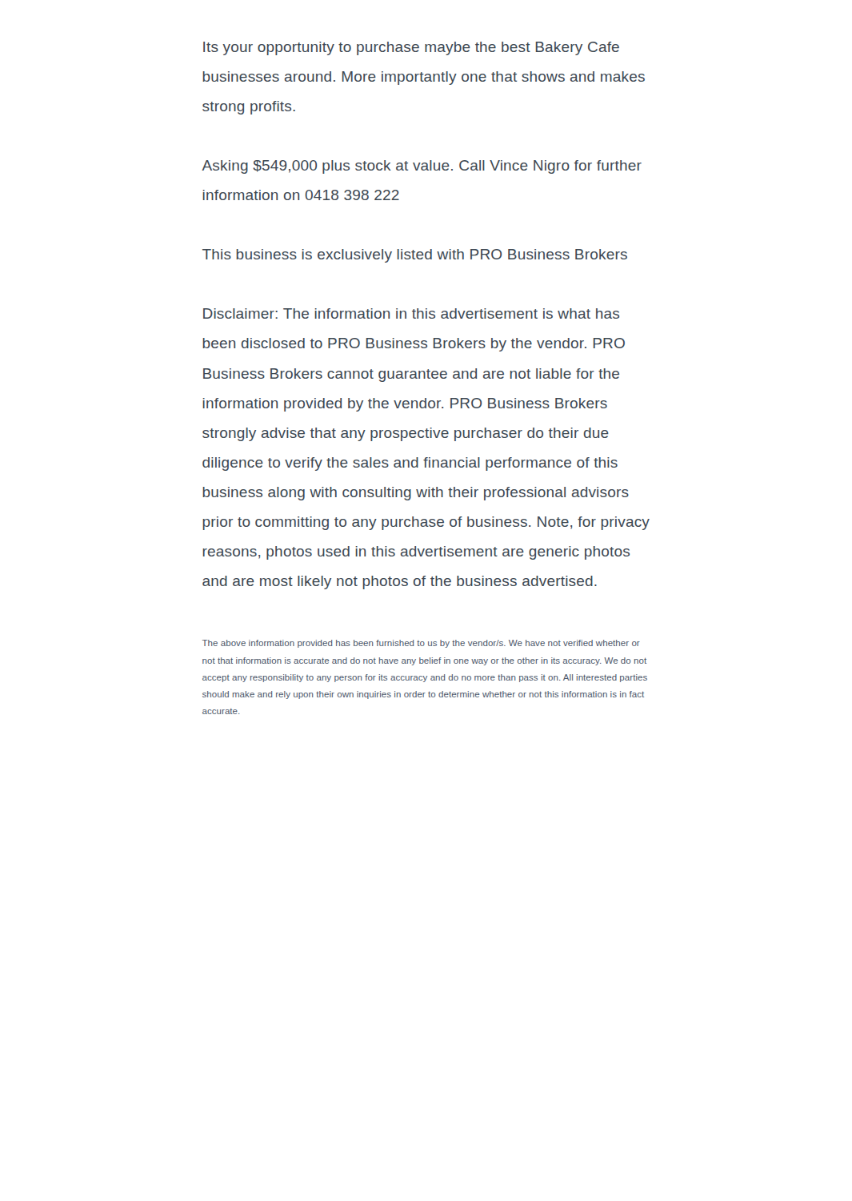Its your opportunity to purchase maybe the best Bakery Cafe businesses around. More importantly one that shows and makes strong profits.
Asking $549,000 plus stock at value. Call Vince Nigro for further information on 0418 398 222
This business is exclusively listed with PRO Business Brokers
Disclaimer: The information in this advertisement is what has been disclosed to PRO Business Brokers by the vendor. PRO Business Brokers cannot guarantee and are not liable for the information provided by the vendor. PRO Business Brokers strongly advise that any prospective purchaser do their due diligence to verify the sales and financial performance of this business along with consulting with their professional advisors prior to committing to any purchase of business. Note, for privacy reasons, photos used in this advertisement are generic photos and are most likely not photos of the business advertised.
The above information provided has been furnished to us by the vendor/s. We have not verified whether or not that information is accurate and do not have any belief in one way or the other in its accuracy. We do not accept any responsibility to any person for its accuracy and do no more than pass it on. All interested parties should make and rely upon their own inquiries in order to determine whether or not this information is in fact accurate.